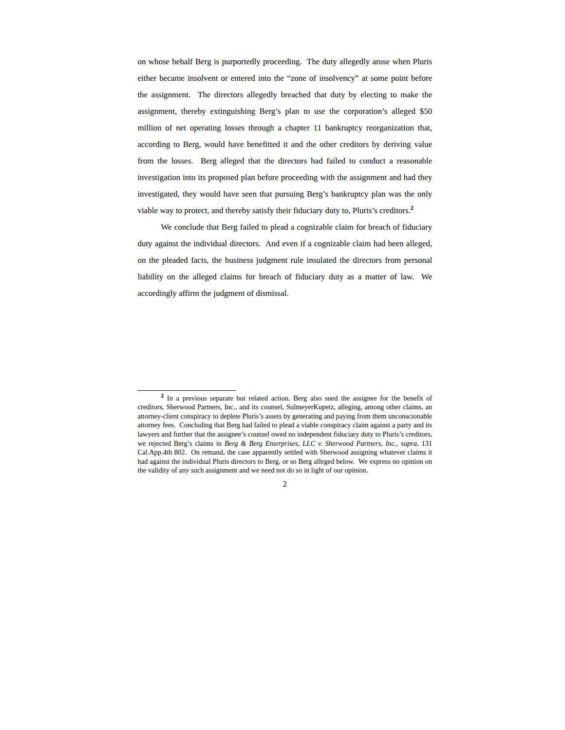on whose behalf Berg is purportedly proceeding. The duty allegedly arose when Pluris either became insolvent or entered into the “zone of insolvency” at some point before the assignment. The directors allegedly breached that duty by electing to make the assignment, thereby extinguishing Berg’s plan to use the corporation’s alleged $50 million of net operating losses through a chapter 11 bankruptcy reorganization that, according to Berg, would have benefitted it and the other creditors by deriving value from the losses. Berg alleged that the directors had failed to conduct a reasonable investigation into its proposed plan before proceeding with the assignment and had they investigated, they would have seen that pursuing Berg’s bankruptcy plan was the only viable way to protect, and thereby satisfy their fiduciary duty to, Pluris’s creditors.2
We conclude that Berg failed to plead a cognizable claim for breach of fiduciary duty against the individual directors. And even if a cognizable claim had been alleged, on the pleaded facts, the business judgment rule insulated the directors from personal liability on the alleged claims for breach of fiduciary duty as a matter of law. We accordingly affirm the judgment of dismissal.
2 In a previous separate but related action, Berg also sued the assignee for the benefit of creditors, Sherwood Partners, Inc., and its counsel, SulmeyerKupetz, alleging, among other claims, an attorney-client conspiracy to deplete Pluris’s assets by generating and paying from them unconscionable attorney fees. Concluding that Berg had failed to plead a viable conspiracy claim against a party and its lawyers and further that the assignee’s counsel owed no independent fiduciary duty to Pluris’s creditors, we rejected Berg’s claims in Berg & Berg Enterprises, LLC v. Sherwood Partners, Inc., supra, 131 Cal.App.4th 802. On remand, the case apparently settled with Sherwood assigning whatever claims it had against the individual Pluris directors to Berg, or so Berg alleged below. We express no opinion on the validity of any such assignment and we need not do so in light of our opinion.
2